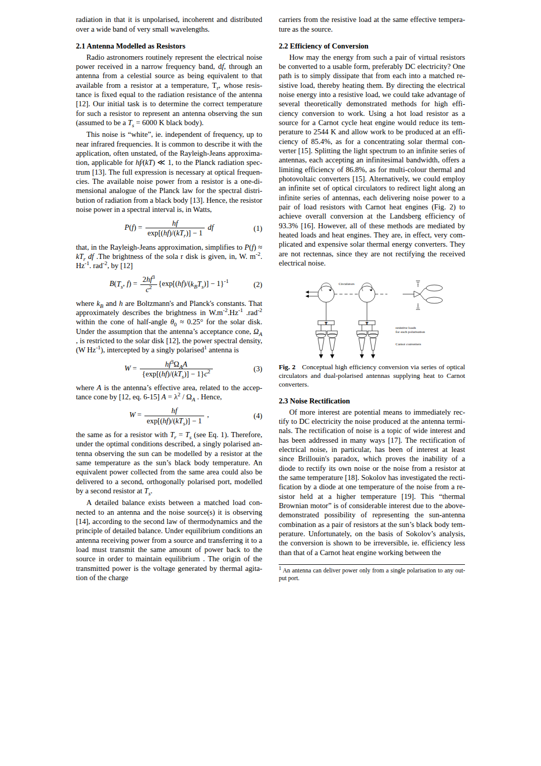radiation in that it is unpolarised, incoherent and distributed over a wide band of very small wavelengths.
2.1 Antenna Modelled as Resistors
Radio astronomers routinely represent the electrical noise power received in a narrow frequency band, df, through an antenna from a celestial source as being equivalent to that available from a resistor at a temperature, Tr, whose resistance is fixed equal to the radiation resistance of the antenna [12]. Our initial task is to determine the correct temperature for such a resistor to represent an antenna observing the sun (assumed to be a Ts = 6000 K black body).
This noise is “white”, ie. independent of frequency, up to near infrared frequencies. It is common to describe it with the application, often unstated, of the Rayleigh-Jeans approximation, applicable for hf∕(kT) ≪ 1, to the Planck radiation spectrum [13]. The full expression is necessary at optical frequencies. The available noise power from a resistor is a one-dimensional analogue of the Planck law for the spectral distribution of radiation from a black body [13]. Hence, the resistor noise power in a spectral interval is, in Watts,
P(f) = hf exp[(hf)/(kTr)] − 1 df(1)
that, in the Rayleigh-Jeans approximation, simplifies to P(f) ≈ kTr df .The brightness of the sola r disk is given, in, W. m-2. Hz-1. rad-2, by [12]
B(Ts, f) = 2hf3 c2{exp[(hf)/(kBTs)] − 1}-1(2)
where kB and h are Boltzmann's and Planck's constants. That approximately describes the brightness in W.m-2.Hz-1 .rad-2 within the cone of half-angle θ0 ≈ 0.25° for the solar disk. Under the assumption that the antenna’s acceptance cone, ΩA , is restricted to the solar disk [12], the power spectral density, (W Hz-1), intercepted by a singly polarised1 antenna is
W = hf3ΩAA{exp[(hf)/(kTs)] − 1}c2(3)
where A is the antenna’s effective area, related to the acceptance cone by [12, eq. 6-15] A = λ2 / ΩA . Hence,
W = hf exp[(hf)/(kTs)] − 1 ,(4)
the same as for a resistor with Tr = Ts (see Eq. 1). Therefore, under the optimal conditions described, a singly polarised antenna observing the sun can be modelled by a resistor at the same temperature as the sun’s black body temperature. An equivalent power collected from the same area could also be delivered to a second, orthogonally polarised port, modelled by a second resistor at Ts.
A detailed balance exists between a matched load connected to an antenna and the noise source(s) it is observing [14], according to the second law of thermodynamics and the principle of detailed balance. Under equilibrium conditions an antenna receiving power from a source and transferring it to a load must transmit the same amount of power back to the source in order to maintain equilibrium . The origin of the transmitted power is the voltage generated by thermal agitation of the charge
carriers from the resistive load at the same effective temperature as the source.
2.2 Efficiency of Conversion
How may the energy from such a pair of virtual resistors be converted to a usable form, preferably DC electricity? One path is to simply dissipate that from each into a matched resistive load, thereby heating them. By directing the electrical noise energy into a resistive load, we could take advantage of several theoretically demonstrated methods for high efficiency conversion to work. Using a hot load resistor as a source for a Carnot cycle heat engine would reduce its temperature to 2544 K and allow work to be produced at an efficiency of 85.4%, as for a concentrating solar thermal converter [15]. Splitting the light spectrum to an infinite series of antennas, each accepting an infinitesimal bandwidth, offers a limiting efficiency of 86.8%, as for multi-colour thermal and photovoltaic converters [15]. Alternatively, we could employ an infinite set of optical circulators to redirect light along an infinite series of antennas, each delivering noise power to a pair of load resistors with Carnot heat engines (Fig. 2) to achieve overall conversion at the Landsberg efficiency of 93.3% [16]. However, all of these methods are mediated by heated loads and heat engines. They are, in effect, very complicated and expensive solar thermal energy converters. They are not rectennas, since they are not rectifying the received electrical noise.
T T Circulators resistive loads for each polarisation Carnot converters
Fig. 2 Conceptual high efficiency conversion via series of optical circulators and dual-polarised antennas supplying heat to Carnot converters.
2.3 Noise Rectification
Of more interest are potential means to immediately rectify to DC electricity the noise produced at the antenna terminals. The rectification of noise is a topic of wide interest and has been addressed in many ways [17]. The rectification of electrical noise, in particular, has been of interest at least since Brillouin's paradox, which proves the inability of a diode to rectify its own noise or the noise from a resistor at the same temperature [18]. Sokolov has investigated the rectification by a diode at one temperature of the noise from a resistor held at a higher temperature [19]. This “thermal Brownian motor” is of considerable interest due to the above-demonstrated possibility of representing the sun-antenna combination as a pair of resistors at the sun’s black body temperature. Unfortunately, on the basis of Sokolov’s analysis, the conversion is shown to be irreversible, ie. efficiency less than that of a Carnot heat engine working between the
1 An antenna can deliver power only from a single polarisation to any output port.